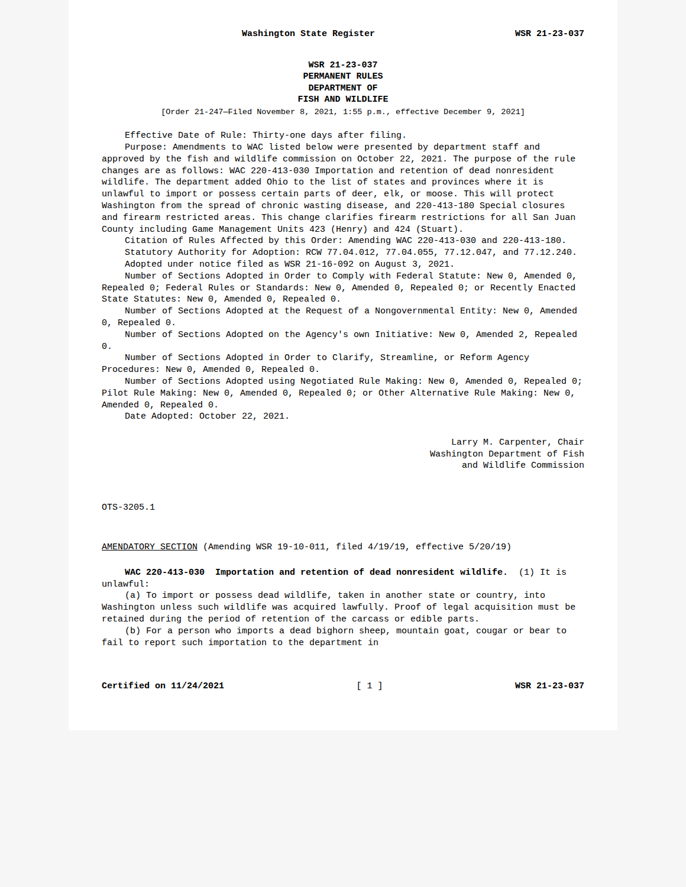Washington State Register WSR 21-23-037
WSR 21-23-037
PERMANENT RULES
DEPARTMENT OF
FISH AND WILDLIFE
[Order 21-247—Filed November 8, 2021, 1:55 p.m., effective December 9, 2021]
Effective Date of Rule: Thirty-one days after filing.
Purpose: Amendments to WAC listed below were presented by department staff and approved by the fish and wildlife commission on October 22, 2021. The purpose of the rule changes are as follows: WAC 220-413-030 Importation and retention of dead nonresident wildlife. The department added Ohio to the list of states and provinces where it is unlawful to import or possess certain parts of deer, elk, or moose. This will protect Washington from the spread of chronic wasting disease, and 220-413-180 Special closures and firearm restricted areas. This change clarifies firearm restrictions for all San Juan County including Game Management Units 423 (Henry) and 424 (Stuart).
Citation of Rules Affected by this Order: Amending WAC 220-413-030 and 220-413-180.
Statutory Authority for Adoption: RCW 77.04.012, 77.04.055, 77.12.047, and 77.12.240.
Adopted under notice filed as WSR 21-16-092 on August 3, 2021.
Number of Sections Adopted in Order to Comply with Federal Statute: New 0, Amended 0, Repealed 0; Federal Rules or Standards: New 0, Amended 0, Repealed 0; or Recently Enacted State Statutes: New 0, Amended 0, Repealed 0.
Number of Sections Adopted at the Request of a Nongovernmental Entity: New 0, Amended 0, Repealed 0.
Number of Sections Adopted on the Agency's own Initiative: New 0, Amended 2, Repealed 0.
Number of Sections Adopted in Order to Clarify, Streamline, or Reform Agency Procedures: New 0, Amended 0, Repealed 0.
Number of Sections Adopted using Negotiated Rule Making: New 0, Amended 0, Repealed 0; Pilot Rule Making: New 0, Amended 0, Repealed 0; or Other Alternative Rule Making: New 0, Amended 0, Repealed 0.
Date Adopted: October 22, 2021.
Larry M. Carpenter, Chair
Washington Department of Fish
and Wildlife Commission
OTS-3205.1
AMENDATORY SECTION (Amending WSR 19-10-011, filed 4/19/19, effective 5/20/19)
WAC 220-413-030 Importation and retention of dead nonresident wildlife. (1) It is unlawful:
(a) To import or possess dead wildlife, taken in another state or country, into Washington unless such wildlife was acquired lawfully. Proof of legal acquisition must be retained during the period of retention of the carcass or edible parts.
(b) For a person who imports a dead bighorn sheep, mountain goat, cougar or bear to fail to report such importation to the department in
Certified on 11/24/2021 [ 1 ] WSR 21-23-037